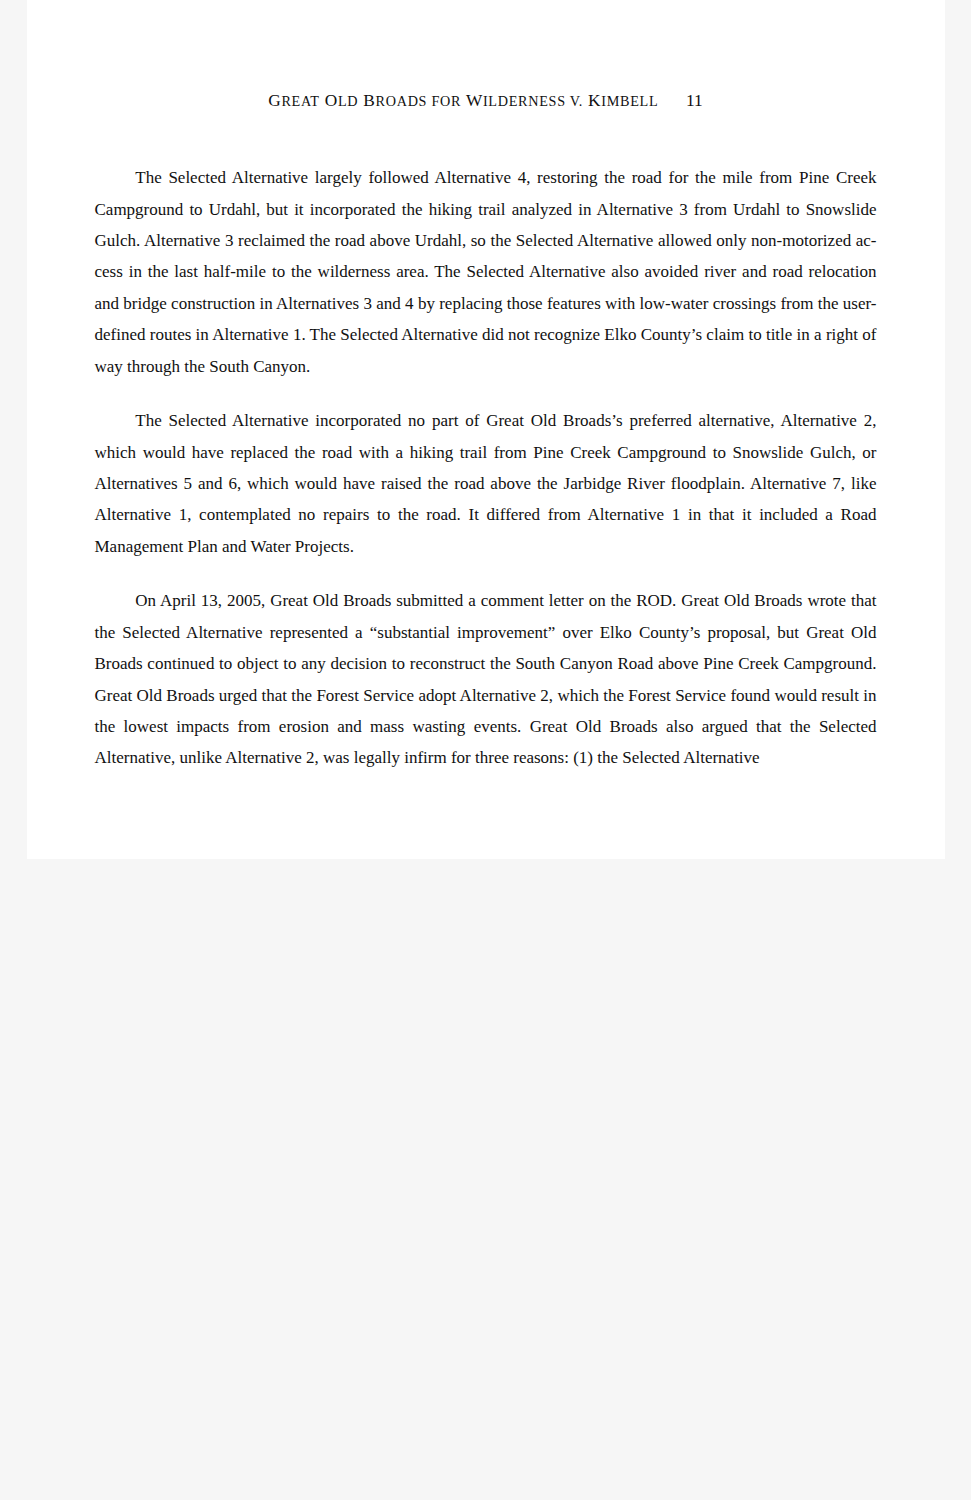GREAT OLD BROADS FOR WILDERNESS V. KIMBELL 11
The Selected Alternative largely followed Alternative 4, restoring the road for the mile from Pine Creek Campground to Urdahl, but it incorporated the hiking trail analyzed in Alternative 3 from Urdahl to Snowslide Gulch. Alternative 3 reclaimed the road above Urdahl, so the Selected Alternative allowed only non-motorized access in the last half-mile to the wilderness area. The Selected Alternative also avoided river and road relocation and bridge construction in Alternatives 3 and 4 by replacing those features with low-water crossings from the user-defined routes in Alternative 1. The Selected Alternative did not recognize Elko County’s claim to title in a right of way through the South Canyon.
The Selected Alternative incorporated no part of Great Old Broads’s preferred alternative, Alternative 2, which would have replaced the road with a hiking trail from Pine Creek Campground to Snowslide Gulch, or Alternatives 5 and 6, which would have raised the road above the Jarbidge River floodplain. Alternative 7, like Alternative 1, contemplated no repairs to the road. It differed from Alternative 1 in that it included a Road Management Plan and Water Projects.
On April 13, 2005, Great Old Broads submitted a comment letter on the ROD. Great Old Broads wrote that the Selected Alternative represented a “substantial improvement” over Elko County’s proposal, but Great Old Broads continued to object to any decision to reconstruct the South Canyon Road above Pine Creek Campground. Great Old Broads urged that the Forest Service adopt Alternative 2, which the Forest Service found would result in the lowest impacts from erosion and mass wasting events. Great Old Broads also argued that the Selected Alternative, unlike Alternative 2, was legally infirm for three reasons: (1) the Selected Alternative